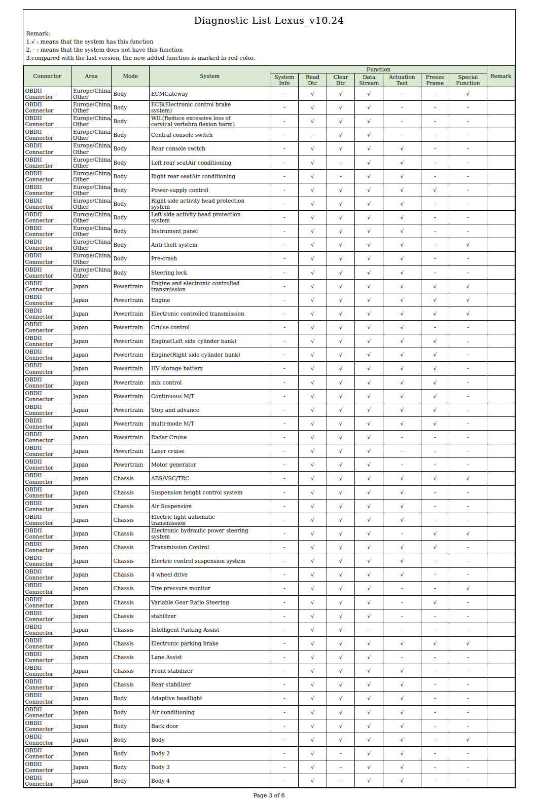Diagnostic List Lexus_v10.24
Remark:
1.√ : means that the system has this function
2. - : means that the system does not have this function
3.compared with the last version, the new added function is marked in red color.
| Connector | Area | Mode | System | Function | Remark |
| --- | --- | --- | --- | --- | --- |
| System Info | Read Dtc | Clear Dtc | Data Stream | Actuation Test | Freeze Frame | Special Function |
| OBDII Connector | Europe/China/ Other | Body | ECMGateway | - | √ | √ | √ | - | - | √ | |
| OBDII Connector | Europe/China/ Other | Body | ECB(Electronic control brake system) | - | √ | √ | √ | - | - | - | |
| OBDII Connector | Europe/China/ Other | Body | WIL(Reduce excessive loss of cervical vertebra flexion harm) | - | √ | √ | √ | - | - | - | |
| OBDII Connector | Europe/China/ Other | Body | Central console switch | - | - | √ | √ | - | - | - | |
| OBDII Connector | Europe/China/ Other | Body | Rear console switch | - | √ | √ | √ | √ | - | - | |
| OBDII Connector | Europe/China/ Other | Body | Left rear seatAir conditioning | - | √ | - | √ | √ | - | - | |
| OBDII Connector | Europe/China/ Other | Body | Right rear seatAir conditioning | - | √ | - | √ | √ | - | - | |
| OBDII Connector | Europe/China/ Other | Body | Power-supply control | - | √ | √ | √ | √ | √ | - | |
| OBDII Connector | Europe/China/ Other | Body | Right side activity head protection system | - | √ | √ | √ | √ | - | - | |
| OBDII Connector | Europe/China/ Other | Body | Left side activity head protection system | - | √ | √ | √ | √ | - | - | |
| OBDII Connector | Europe/China/ Other | Body | Instrument panel | - | √ | √ | √ | √ | - | - | |
| OBDII Connector | Europe/China/ Other | Body | Anti-theft system | - | √ | √ | √ | √ | - | √ | |
| OBDII Connector | Europe/China/ Other | Body | Pre-crash | - | √ | √ | √ | √ | - | - | |
| OBDII Connector | Europe/China/ Other | Body | Steering lock | - | √ | √ | √ | √ | - | - | |
| OBDII Connector | Japan | Powertrain | Engine and electronic controlled transmission | - | √ | √ | √ | √ | √ | √ | |
| OBDII Connector | Japan | Powertrain | Engine | - | √ | √ | √ | √ | √ | √ | |
| OBDII Connector | Japan | Powertrain | Electronic controlled transmission | - | √ | √ | √ | √ | √ | √ | |
| OBDII Connector | Japan | Powertrain | Cruise control | - | √ | √ | √ | √ | - | - | |
| OBDII Connector | Japan | Powertrain | Engine(Left side cylinder bank) | - | √ | √ | √ | √ | √ | - | |
| OBDII Connector | Japan | Powertrain | Engine(Right side cylinder bank) | - | √ | √ | √ | √ | √ | - | |
| OBDII Connector | Japan | Powertrain | HV storage battery | - | √ | √ | √ | √ | √ | - | |
| OBDII Connector | Japan | Powertrain | mix control | - | √ | √ | √ | √ | √ | - | |
| OBDII Connector | Japan | Powertrain | Continuous M/T | - | √ | √ | √ | √ | √ | - | |
| OBDII Connector | Japan | Powertrain | Stop and advance | - | √ | √ | √ | √ | √ | - | |
| OBDII Connector | Japan | Powertrain | multi-mode M/T | - | √ | √ | √ | √ | √ | - | |
| OBDII Connector | Japan | Powertrain | Radar Cruise | - | √ | √ | √ | - | - | - | |
| OBDII Connector | Japan | Powertrain | Laser cruise | - | √ | √ | √ | - | - | - | |
| OBDII Connector | Japan | Powertrain | Motor generator | - | √ | √ | √ | - | - | - | |
| OBDII Connector | Japan | Chassis | ABS/VSC/TRC | - | √ | √ | √ | √ | √ | √ | |
| OBDII Connector | Japan | Chassis | Suspension height control system | - | √ | √ | √ | √ | - | - | |
| OBDII Connector | Japan | Chassis | Air Suspension | - | √ | √ | √ | √ | - | - | |
| OBDII Connector | Japan | Chassis | Electric light automatic transmission | - | √ | √ | √ | √ | - | - | |
| OBDII Connector | Japan | Chassis | Electronic hydraulic power steering system | - | √ | √ | √ | - | √ | √ | |
| OBDII Connector | Japan | Chassis | Transmission Control | - | √ | √ | √ | √ | √ | - | |
| OBDII Connector | Japan | Chassis | Electric control suspension system | - | √ | √ | √ | √ | - | - | |
| OBDII Connector | Japan | Chassis | 4 wheel drive | - | √ | √ | √ | √ | - | - | |
| OBDII Connector | Japan | Chassis | Tire pressure monitor | - | √ | √ | √ | - | - | √ | |
| OBDII Connector | Japan | Chassis | Variable Gear Ratio Steering | - | √ | √ | √ | - | √ | - | |
| OBDII Connector | Japan | Chassis | stabilizer | - | √ | √ | √ | - | - | - | |
| OBDII Connector | Japan | Chassis | Intelligent Parking Assist | - | √ | √ | - | - | - | - | |
| OBDII Connector | Japan | Chassis | Electronic parking brake | - | √ | √ | √ | √ | √ | √ | |
| OBDII Connector | Japan | Chassis | Lane Assist | - | √ | √ | √ | - | - | - | |
| OBDII Connector | Japan | Chassis | Front stabilizer | - | √ | √ | √ | √ | - | - | |
| OBDII Connector | Japan | Chassis | Rear stabilizer | - | √ | √ | √ | √ | - | - | |
| OBDII Connector | Japan | Body | Adaptive headlight | - | √ | √ | √ | √ | - | - | |
| OBDII Connector | Japan | Body | Air conditioning | - | √ | √ | √ | √ | - | - | |
| OBDII Connector | Japan | Body | Back door | - | √ | √ | √ | √ | - | - | |
| OBDII Connector | Japan | Body | Body | - | √ | √ | √ | √ | - | √ | |
| OBDII Connector | Japan | Body | Body 2 | - | √ | - | √ | √ | - | - | |
| OBDII Connector | Japan | Body | Body 3 | - | √ | - | √ | √ | - | - | |
| OBDII Connector | Japan | Body | Body 4 | - | √ | - | √ | √ | - | - | |
Page 3 of 6